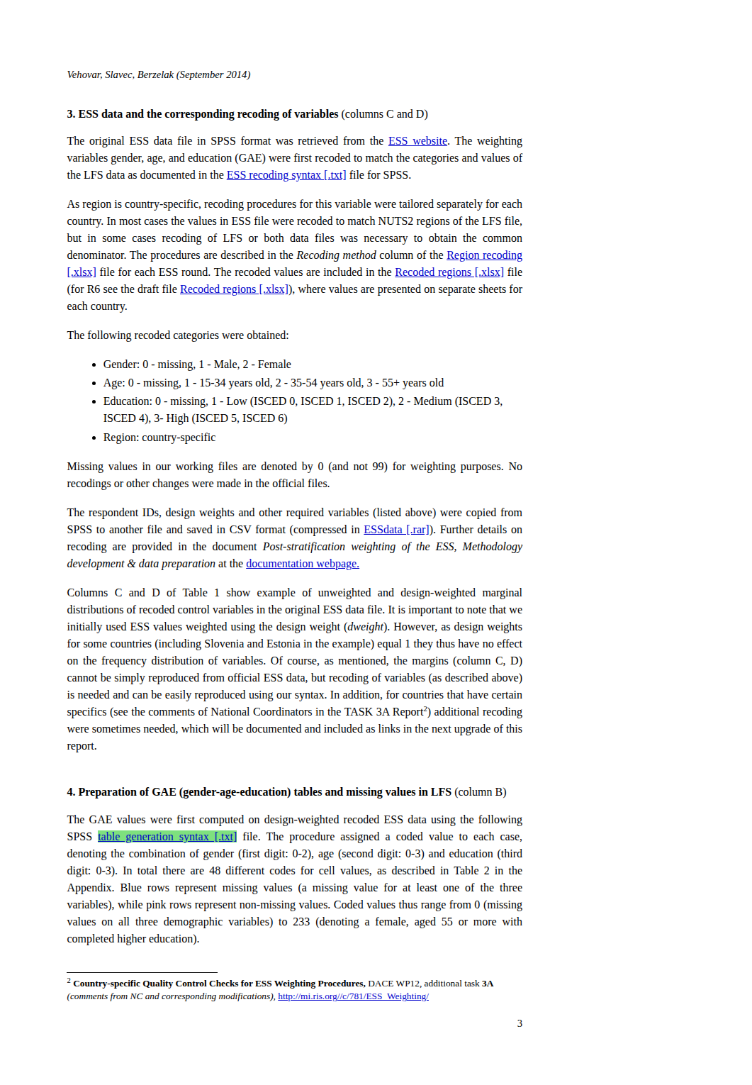Vehovar, Slavec, Berzelak (September 2014)
3. ESS data and the corresponding recoding of variables (columns C and D)
The original ESS data file in SPSS format was retrieved from the ESS website. The weighting variables gender, age, and education (GAE) were first recoded to match the categories and values of the LFS data as documented in the ESS recoding syntax [.txt] file for SPSS.
As region is country-specific, recoding procedures for this variable were tailored separately for each country. In most cases the values in ESS file were recoded to match NUTS2 regions of the LFS file, but in some cases recoding of LFS or both data files was necessary to obtain the common denominator. The procedures are described in the Recoding method column of the Region recoding [.xlsx] file for each ESS round. The recoded values are included in the Recoded regions [.xlsx] file (for R6 see the draft file Recoded regions [.xlsx]), where values are presented on separate sheets for each country.
The following recoded categories were obtained:
Gender: 0 - missing, 1 - Male, 2 - Female
Age: 0 - missing, 1 - 15-34 years old, 2 - 35-54 years old, 3 - 55+ years old
Education: 0 - missing, 1 - Low (ISCED 0, ISCED 1, ISCED 2), 2 - Medium (ISCED 3, ISCED 4), 3- High (ISCED 5, ISCED 6)
Region: country-specific
Missing values in our working files are denoted by 0 (and not 99) for weighting purposes. No recodings or other changes were made in the official files.
The respondent IDs, design weights and other required variables (listed above) were copied from SPSS to another file and saved in CSV format (compressed in ESSdata [.rar]). Further details on recoding are provided in the document Post-stratification weighting of the ESS, Methodology development & data preparation at the documentation webpage.
Columns C and D of Table 1 show example of unweighted and design-weighted marginal distributions of recoded control variables in the original ESS data file. It is important to note that we initially used ESS values weighted using the design weight (dweight). However, as design weights for some countries (including Slovenia and Estonia in the example) equal 1 they thus have no effect on the frequency distribution of variables. Of course, as mentioned, the margins (column C, D) cannot be simply reproduced from official ESS data, but recoding of variables (as described above) is needed and can be easily reproduced using our syntax. In addition, for countries that have certain specifics (see the comments of National Coordinators in the TASK 3A Report2) additional recoding were sometimes needed, which will be documented and included as links in the next upgrade of this report.
4. Preparation of GAE (gender-age-education) tables and missing values in LFS (column B)
The GAE values were first computed on design-weighted recoded ESS data using the following SPSS table generation syntax [.txt] file. The procedure assigned a coded value to each case, denoting the combination of gender (first digit: 0-2), age (second digit: 0-3) and education (third digit: 0-3). In total there are 48 different codes for cell values, as described in Table 2 in the Appendix. Blue rows represent missing values (a missing value for at least one of the three variables), while pink rows represent non-missing values. Coded values thus range from 0 (missing values on all three demographic variables) to 233 (denoting a female, aged 55 or more with completed higher education).
2 Country-specific Quality Control Checks for ESS Weighting Procedures, DACE WP12, additional task 3A (comments from NC and corresponding modifications), http://mi.ris.org//c/781/ESS_Weighting/
3